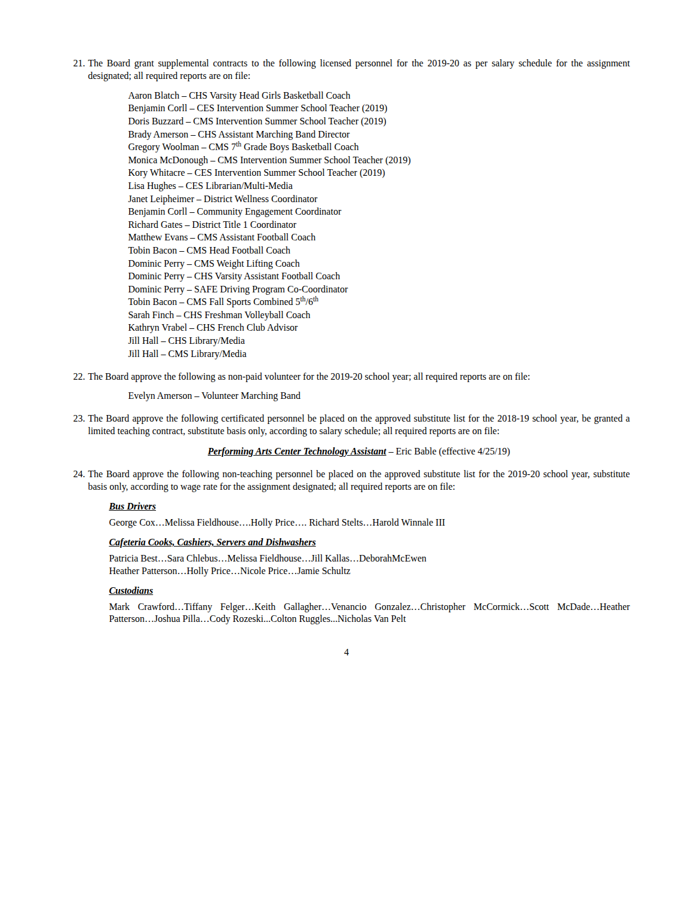21. The Board grant supplemental contracts to the following licensed personnel for the 2019-20 as per salary schedule for the assignment designated; all required reports are on file:
Aaron Blatch – CHS Varsity Head Girls Basketball Coach
Benjamin Corll – CES Intervention Summer School Teacher (2019)
Doris Buzzard – CMS Intervention Summer School Teacher (2019)
Brady Amerson – CHS Assistant Marching Band Director
Gregory Woolman – CMS 7th Grade Boys Basketball Coach
Monica McDonough – CMS Intervention Summer School Teacher (2019)
Kory Whitacre – CES Intervention Summer School Teacher (2019)
Lisa Hughes – CES Librarian/Multi-Media
Janet Leipheimer – District Wellness Coordinator
Benjamin Corll – Community Engagement Coordinator
Richard Gates – District Title 1 Coordinator
Matthew Evans – CMS Assistant Football Coach
Tobin Bacon – CMS Head Football Coach
Dominic Perry – CMS Weight Lifting Coach
Dominic Perry – CHS Varsity Assistant Football Coach
Dominic Perry – SAFE Driving Program Co-Coordinator
Tobin Bacon – CMS Fall Sports Combined 5th/6th
Sarah Finch – CHS Freshman Volleyball Coach
Kathryn Vrabel – CHS French Club Advisor
Jill Hall – CHS Library/Media
Jill Hall – CMS Library/Media
22. The Board approve the following as non-paid volunteer for the 2019-20 school year; all required reports are on file:
Evelyn Amerson – Volunteer Marching Band
23. The Board approve the following certificated personnel be placed on the approved substitute list for the 2018-19 school year, be granted a limited teaching contract, substitute basis only, according to salary schedule; all required reports are on file:
Performing Arts Center Technology Assistant – Eric Bable (effective 4/25/19)
24. The Board approve the following non-teaching personnel be placed on the approved substitute list for the 2019-20 school year, substitute basis only, according to wage rate for the assignment designated; all required reports are on file:
Bus Drivers
George Cox…Melissa Fieldhouse….Holly Price…. Richard Stelts…Harold Winnale III
Cafeteria Cooks, Cashiers, Servers and Dishwashers
Patricia Best…Sara Chlebus…Melissa Fieldhouse…Jill Kallas…DeborahMcEwen
Heather Patterson…Holly Price…Nicole Price…Jamie Schultz
Custodians
Mark Crawford…Tiffany Felger…Keith Gallagher…Venancio Gonzalez…Christopher McCormick…Scott McDade…Heather Patterson…Joshua Pilla…Cody Rozeski...Colton Ruggles...Nicholas Van Pelt
4